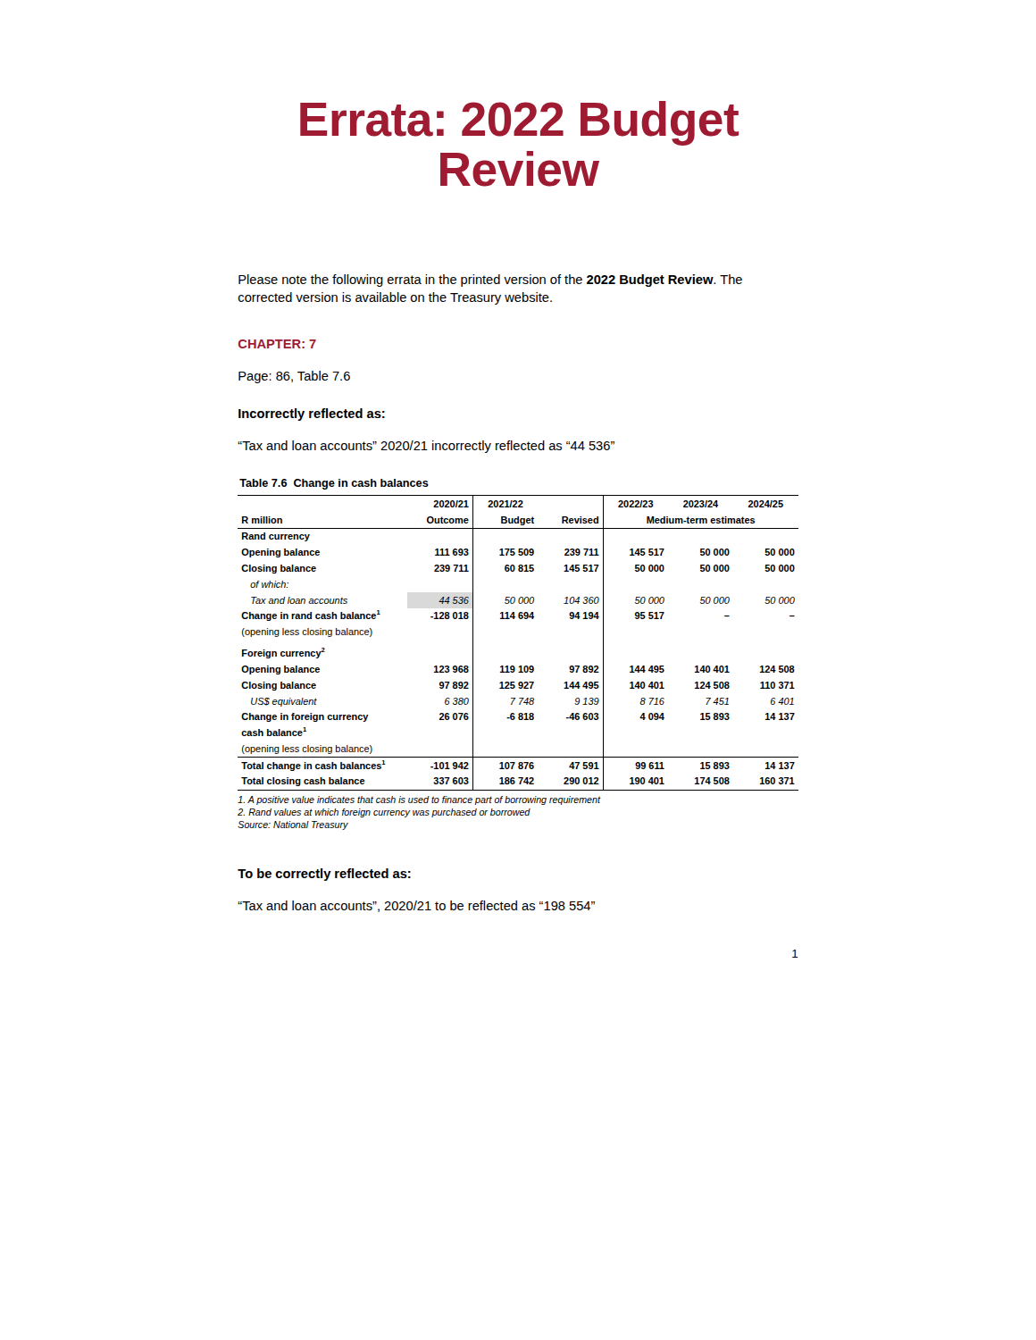Errata: 2022 Budget Review
Please note the following errata in the printed version of the 2022 Budget Review. The corrected version is available on the Treasury website.
CHAPTER: 7
Page: 86, Table 7.6
Incorrectly reflected as:
“Tax and loan accounts” 2020/21 incorrectly reflected as “44 536”
Table 7.6 Change in cash balances
| | 2020/21 | 2021/22 | | 2022/23 | 2023/24 | 2024/25 |
| --- | --- | --- | --- | --- | --- | --- |
| R million | Outcome | Budget | Revised | Medium-term estimates |
| Rand currency | | | | | | |
| Opening balance | 111 693 | 175 509 | 239 711 | 145 517 | 50 000 | 50 000 |
| Closing balance | 239 711 | 60 815 | 145 517 | 50 000 | 50 000 | 50 000 |
| of which: | | | | | | |
| Tax and loan accounts | 44 536 | 50 000 | 104 360 | 50 000 | 50 000 | 50 000 |
| Change in rand cash balance 1 | -128 018 | 114 694 | 94 194 | 95 517 | – | – |
| (opening less closing balance) | | | | | | |
| Foreign currency 2 | | | | | | |
| Opening balance | 123 968 | 119 109 | 97 892 | 144 495 | 140 401 | 124 508 |
| Closing balance | 97 892 | 125 927 | 144 495 | 140 401 | 124 508 | 110 371 |
| US$ equivalent | 6 380 | 7 748 | 9 139 | 8 716 | 7 451 | 6 401 |
| Change in foreign currency | 26 076 | -6 818 | -46 603 | 4 094 | 15 893 | 14 137 |
| cash balance 1 | | | | | | |
| (opening less closing balance) | | | | | | |
| Total change in cash balances 1 | -101 942 | 107 876 | 47 591 | 99 611 | 15 893 | 14 137 |
| Total closing cash balance | 337 603 | 186 742 | 290 012 | 190 401 | 174 508 | 160 371 |
1. A positive value indicates that cash is used to finance part of borrowing requirement
2. Rand values at which foreign currency was purchased or borrowed
Source: National Treasury
To be correctly reflected as:
“Tax and loan accounts”, 2020/21 to be reflected as “198 554”
1